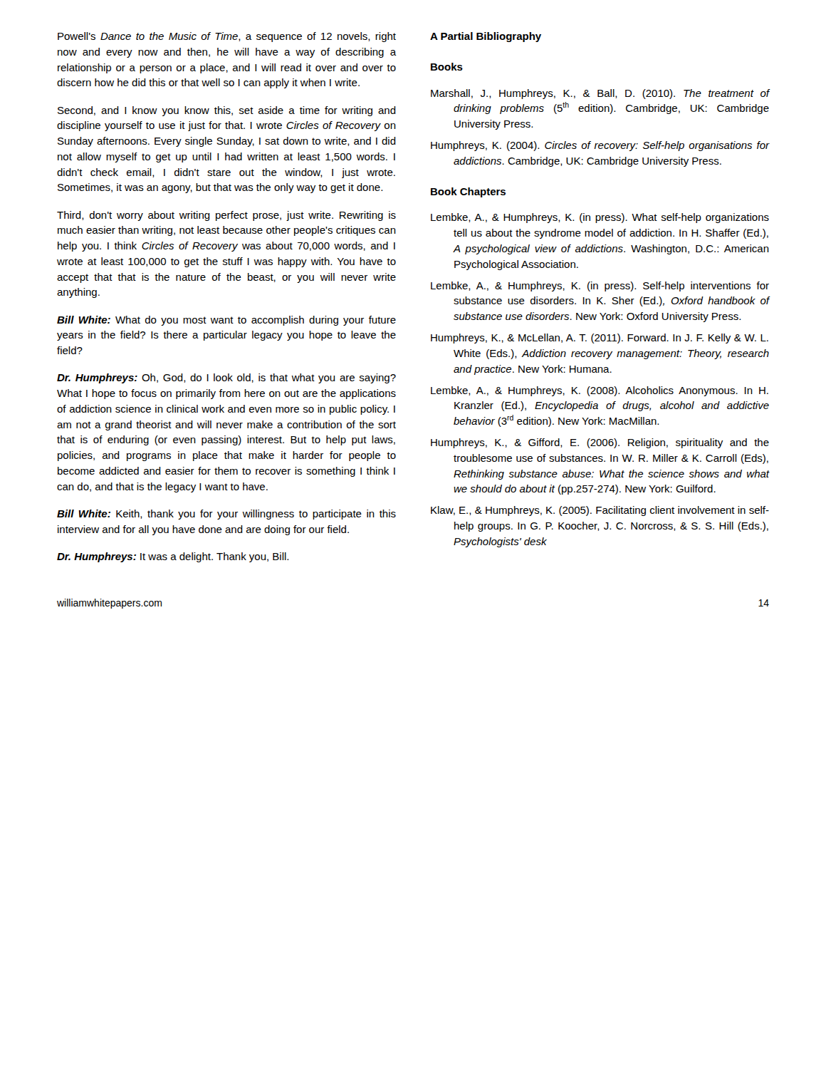Powell's Dance to the Music of Time, a sequence of 12 novels, right now and every now and then, he will have a way of describing a relationship or a person or a place, and I will read it over and over to discern how he did this or that well so I can apply it when I write.
Second, and I know you know this, set aside a time for writing and discipline yourself to use it just for that. I wrote Circles of Recovery on Sunday afternoons. Every single Sunday, I sat down to write, and I did not allow myself to get up until I had written at least 1,500 words. I didn't check email, I didn't stare out the window, I just wrote. Sometimes, it was an agony, but that was the only way to get it done.
Third, don't worry about writing perfect prose, just write. Rewriting is much easier than writing, not least because other people's critiques can help you. I think Circles of Recovery was about 70,000 words, and I wrote at least 100,000 to get the stuff I was happy with. You have to accept that that is the nature of the beast, or you will never write anything.
Bill White: What do you most want to accomplish during your future years in the field? Is there a particular legacy you hope to leave the field?
Dr. Humphreys: Oh, God, do I look old, is that what you are saying? What I hope to focus on primarily from here on out are the applications of addiction science in clinical work and even more so in public policy. I am not a grand theorist and will never make a contribution of the sort that is of enduring (or even passing) interest. But to help put laws, policies, and programs in place that make it harder for people to become addicted and easier for them to recover is something I think I can do, and that is the legacy I want to have.
Bill White: Keith, thank you for your willingness to participate in this interview and for all you have done and are doing for our field.
Dr. Humphreys: It was a delight. Thank you, Bill.
A Partial Bibliography
Books
Marshall, J., Humphreys, K., & Ball, D. (2010). The treatment of drinking problems (5th edition). Cambridge, UK: Cambridge University Press.
Humphreys, K. (2004). Circles of recovery: Self-help organisations for addictions. Cambridge, UK: Cambridge University Press.
Book Chapters
Lembke, A., & Humphreys, K. (in press). What self-help organizations tell us about the syndrome model of addiction. In H. Shaffer (Ed.), A psychological view of addictions. Washington, D.C.: American Psychological Association.
Lembke, A., & Humphreys, K. (in press). Self-help interventions for substance use disorders. In K. Sher (Ed.), Oxford handbook of substance use disorders. New York: Oxford University Press.
Humphreys, K., & McLellan, A. T. (2011). Forward. In J. F. Kelly & W. L. White (Eds.), Addiction recovery management: Theory, research and practice. New York: Humana.
Lembke, A., & Humphreys, K. (2008). Alcoholics Anonymous. In H. Kranzler (Ed.), Encyclopedia of drugs, alcohol and addictive behavior (3rd edition). New York: MacMillan.
Humphreys, K., & Gifford, E. (2006). Religion, spirituality and the troublesome use of substances. In W. R. Miller & K. Carroll (Eds), Rethinking substance abuse: What the science shows and what we should do about it (pp.257-274). New York: Guilford.
Klaw, E., & Humphreys, K. (2005). Facilitating client involvement in self-help groups. In G. P. Koocher, J. C. Norcross, & S. S. Hill (Eds.), Psychologists' desk
williamwhitepapers.com
14